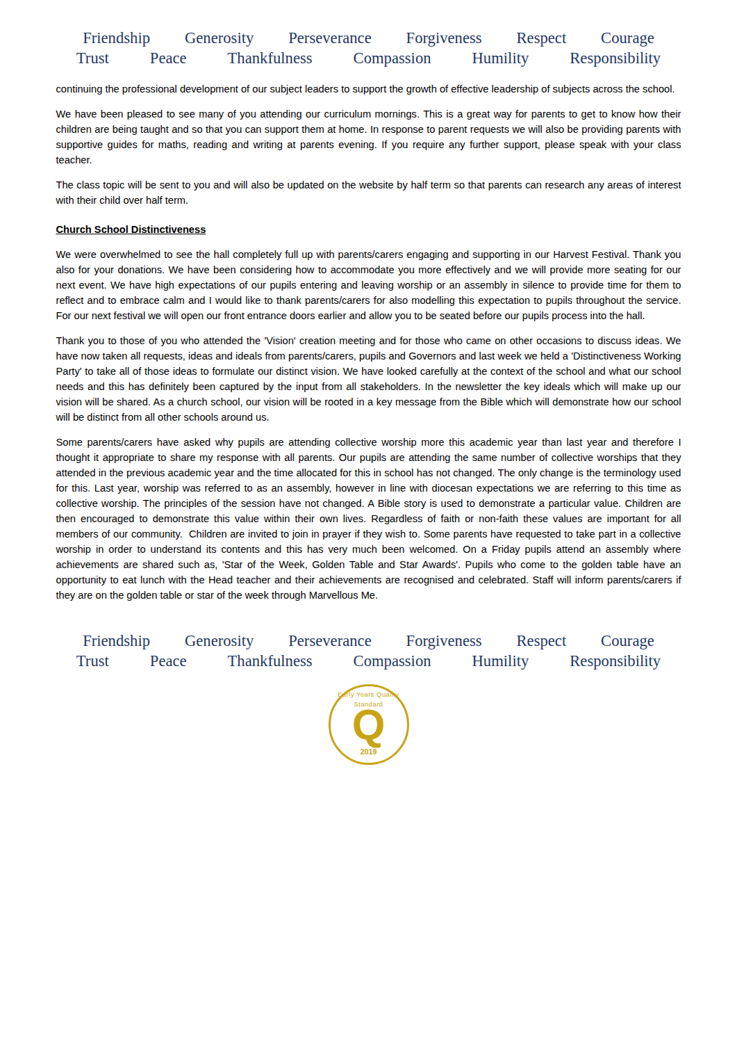Friendship Generosity Perseverance Forgiveness Respect Courage
Trust Peace Thankfulness Compassion Humility Responsibility
continuing the professional development of our subject leaders to support the growth of effective leadership of subjects across the school.
We have been pleased to see many of you attending our curriculum mornings. This is a great way for parents to get to know how their children are being taught and so that you can support them at home. In response to parent requests we will also be providing parents with supportive guides for maths, reading and writing at parents evening. If you require any further support, please speak with your class teacher.
The class topic will be sent to you and will also be updated on the website by half term so that parents can research any areas of interest with their child over half term.
Church School Distinctiveness
We were overwhelmed to see the hall completely full up with parents/carers engaging and supporting in our Harvest Festival. Thank you also for your donations. We have been considering how to accommodate you more effectively and we will provide more seating for our next event. We have high expectations of our pupils entering and leaving worship or an assembly in silence to provide time for them to reflect and to embrace calm and I would like to thank parents/carers for also modelling this expectation to pupils throughout the service. For our next festival we will open our front entrance doors earlier and allow you to be seated before our pupils process into the hall.
Thank you to those of you who attended the 'Vision' creation meeting and for those who came on other occasions to discuss ideas. We have now taken all requests, ideas and ideals from parents/carers, pupils and Governors and last week we held a 'Distinctiveness Working Party' to take all of those ideas to formulate our distinct vision. We have looked carefully at the context of the school and what our school needs and this has definitely been captured by the input from all stakeholders. In the newsletter the key ideals which will make up our vision will be shared. As a church school, our vision will be rooted in a key message from the Bible which will demonstrate how our school will be distinct from all other schools around us.
Some parents/carers have asked why pupils are attending collective worship more this academic year than last year and therefore I thought it appropriate to share my response with all parents. Our pupils are attending the same number of collective worships that they attended in the previous academic year and the time allocated for this in school has not changed. The only change is the terminology used for this. Last year, worship was referred to as an assembly, however in line with diocesan expectations we are referring to this time as collective worship. The principles of the session have not changed. A Bible story is used to demonstrate a particular value. Children are then encouraged to demonstrate this value within their own lives. Regardless of faith or non-faith these values are important for all members of our community. Children are invited to join in prayer if they wish to. Some parents have requested to take part in a collective worship in order to understand its contents and this has very much been welcomed. On a Friday pupils attend an assembly where achievements are shared such as, 'Star of the Week, Golden Table and Star Awards'. Pupils who come to the golden table have an opportunity to eat lunch with the Head teacher and their achievements are recognised and celebrated. Staff will inform parents/carers if they are on the golden table or star of the week through Marvellous Me.
Friendship Generosity Perseverance Forgiveness Respect Courage
Trust Peace Thankfulness Compassion Humility Responsibility
Early Years Quality Standard Q 2019